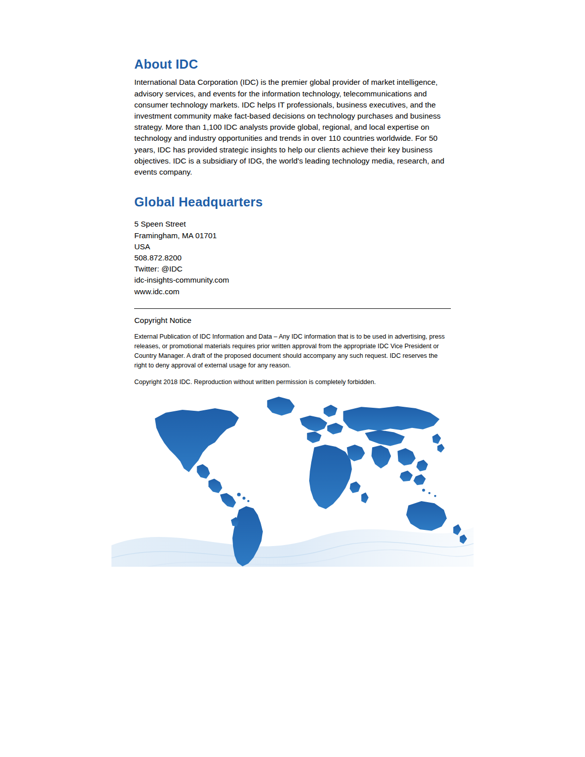About IDC
International Data Corporation (IDC) is the premier global provider of market intelligence, advisory services, and events for the information technology, telecommunications and consumer technology markets. IDC helps IT professionals, business executives, and the investment community make fact-based decisions on technology purchases and business strategy. More than 1,100 IDC analysts provide global, regional, and local expertise on technology and industry opportunities and trends in over 110 countries worldwide. For 50 years, IDC has provided strategic insights to help our clients achieve their key business objectives. IDC is a subsidiary of IDG, the world's leading technology media, research, and events company.
Global Headquarters
5 Speen Street
Framingham, MA 01701
USA
508.872.8200
Twitter: @IDC
idc-insights-community.com
www.idc.com
Copyright Notice
External Publication of IDC Information and Data – Any IDC information that is to be used in advertising, press releases, or promotional materials requires prior written approval from the appropriate IDC Vice President or Country Manager. A draft of the proposed document should accompany any such request. IDC reserves the right to deny approval of external usage for any reason.
Copyright 2018 IDC. Reproduction without written permission is completely forbidden.